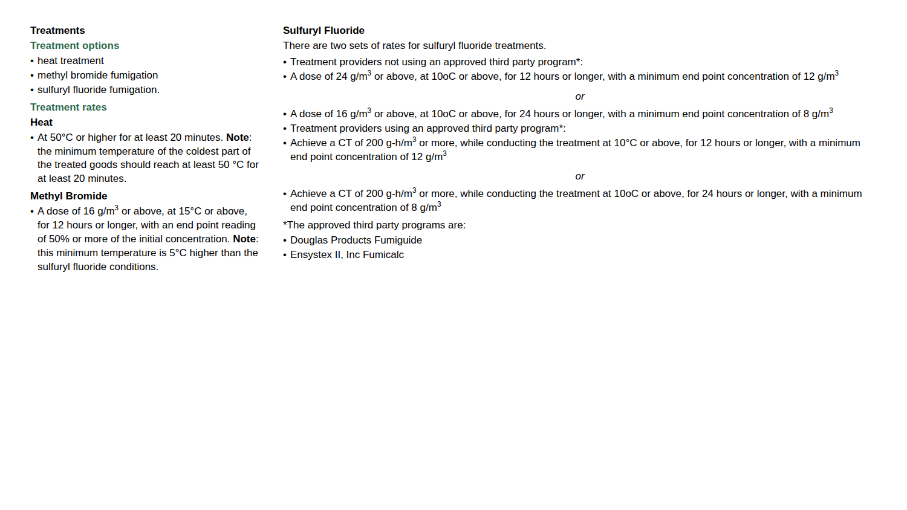Treatments
Treatment options
heat treatment
methyl bromide fumigation
sulfuryl fluoride fumigation.
Treatment rates
Heat
At 50°C or higher for at least 20 minutes. Note: the minimum temperature of the coldest part of the treated goods should reach at least 50 °C for at least 20 minutes.
Methyl Bromide
A dose of 16 g/m3 or above, at 15°C or above, for 12 hours or longer, with an end point reading of 50% or more of the initial concentration. Note: this minimum temperature is 5°C higher than the sulfuryl fluoride conditions.
Sulfuryl Fluoride
There are two sets of rates for sulfuryl fluoride treatments.
Treatment providers not using an approved third party program*:
A dose of 24 g/m3 or above, at 10oC or above, for 12 hours or longer, with a minimum end point concentration of 12 g/m3
or
A dose of 16 g/m3 or above, at 10oC or above, for 24 hours or longer, with a minimum end point concentration of 8 g/m3
Treatment providers using an approved third party program*:
Achieve a CT of 200 g-h/m3 or more, while conducting the treatment at 10°C or above, for 12 hours or longer, with a minimum end point concentration of 12 g/m3
or
Achieve a CT of 200 g-h/m3 or more, while conducting the treatment at 10oC or above, for 24 hours or longer, with a minimum end point concentration of 8 g/m3
*The approved third party programs are:
Douglas Products Fumiguide
Ensystex II, Inc Fumicalc